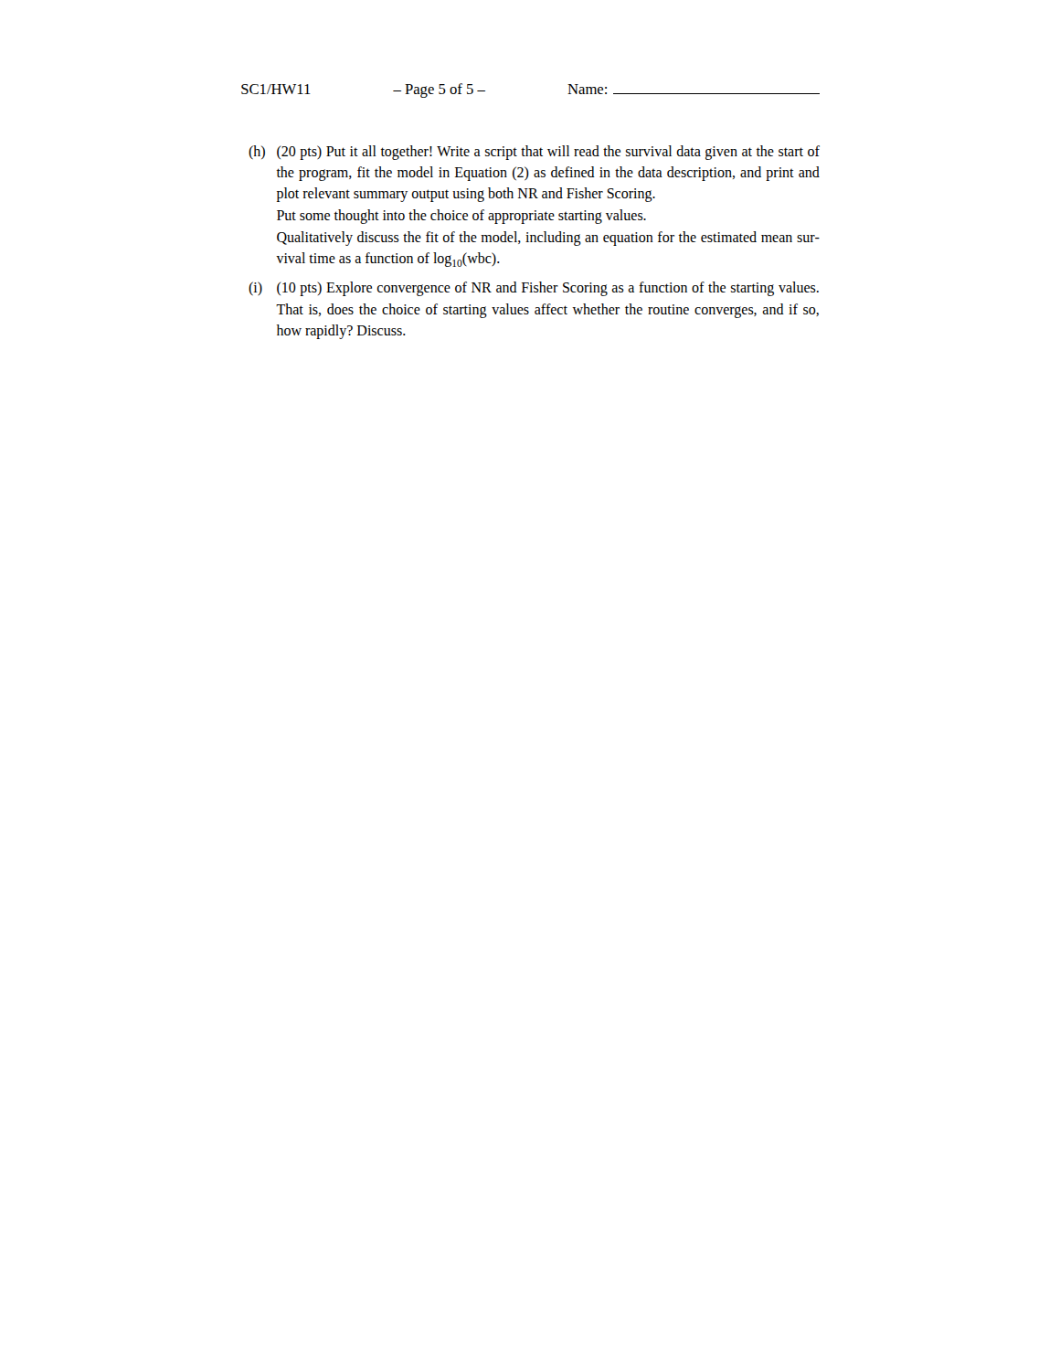SC1/HW11
– Page 5 of 5 –
Name:
(h)
(20 pts) Put it all together! Write a script that will read the survival data given at the start of the program, fit the model in Equation (2) as defined in the data description, and print and plot relevant summary output using both NR and Fisher Scoring.
Put some thought into the choice of appropriate starting values.
Qualitatively discuss the fit of the model, including an equation for the estimated mean survival time as a function of log10(wbc).
(i)
(10 pts) Explore convergence of NR and Fisher Scoring as a function of the starting values. That is, does the choice of starting values affect whether the routine converges, and if so, how rapidly? Discuss.